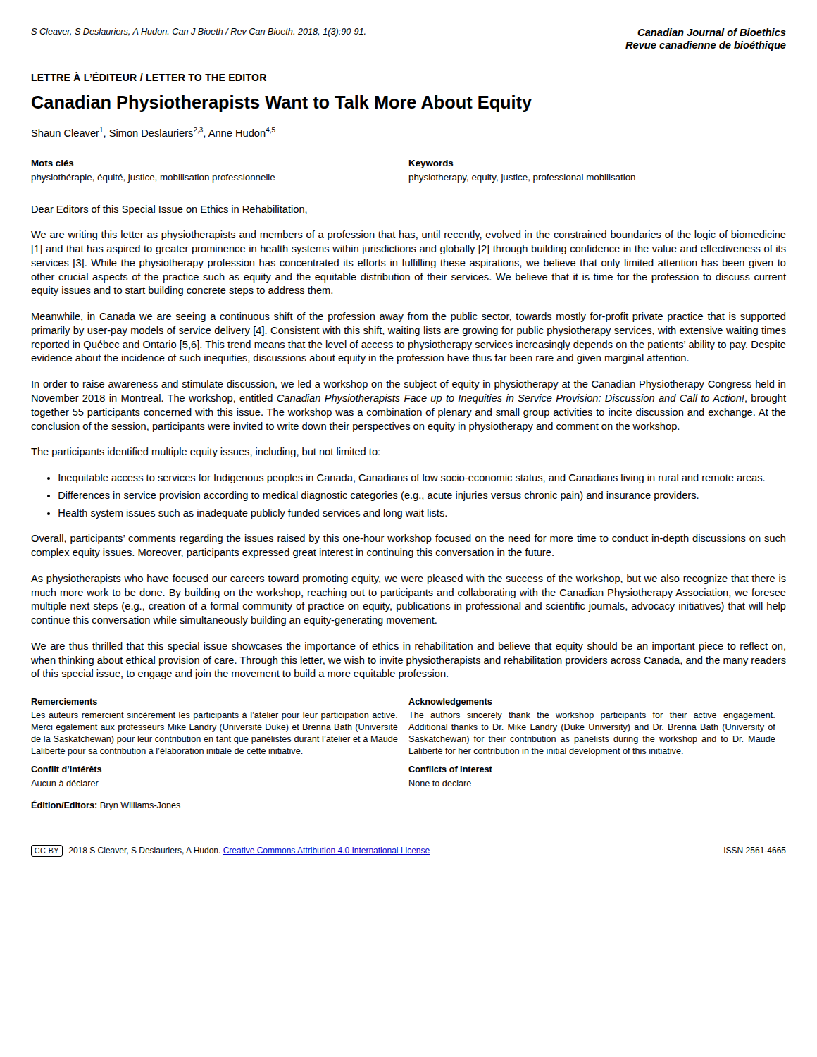S Cleaver, S Deslauriers, A Hudon. Can J Bioeth / Rev Can Bioeth. 2018, 1(3):90-91.
Canadian Journal of Bioethics
Revue canadienne de bioéthique
LETTRE À L’ÉDITEUR / LETTER TO THE EDITOR
Canadian Physiotherapists Want to Talk More About Equity
Shaun Cleaver1, Simon Deslauriers2,3, Anne Hudon4,5
| Mots clés | Keywords |
| physiothérapie, équité, justice, mobilisation professionnelle | physiotherapy, equity, justice, professional mobilisation |
Dear Editors of this Special Issue on Ethics in Rehabilitation,
We are writing this letter as physiotherapists and members of a profession that has, until recently, evolved in the constrained boundaries of the logic of biomedicine [1] and that has aspired to greater prominence in health systems within jurisdictions and globally [2] through building confidence in the value and effectiveness of its services [3]. While the physiotherapy profession has concentrated its efforts in fulfilling these aspirations, we believe that only limited attention has been given to other crucial aspects of the practice such as equity and the equitable distribution of their services. We believe that it is time for the profession to discuss current equity issues and to start building concrete steps to address them.
Meanwhile, in Canada we are seeing a continuous shift of the profession away from the public sector, towards mostly for-profit private practice that is supported primarily by user-pay models of service delivery [4]. Consistent with this shift, waiting lists are growing for public physiotherapy services, with extensive waiting times reported in Québec and Ontario [5,6]. This trend means that the level of access to physiotherapy services increasingly depends on the patients’ ability to pay. Despite evidence about the incidence of such inequities, discussions about equity in the profession have thus far been rare and given marginal attention.
In order to raise awareness and stimulate discussion, we led a workshop on the subject of equity in physiotherapy at the Canadian Physiotherapy Congress held in November 2018 in Montreal. The workshop, entitled Canadian Physiotherapists Face up to Inequities in Service Provision: Discussion and Call to Action!, brought together 55 participants concerned with this issue. The workshop was a combination of plenary and small group activities to incite discussion and exchange. At the conclusion of the session, participants were invited to write down their perspectives on equity in physiotherapy and comment on the workshop.
The participants identified multiple equity issues, including, but not limited to:
Inequitable access to services for Indigenous peoples in Canada, Canadians of low socio-economic status, and Canadians living in rural and remote areas.
Differences in service provision according to medical diagnostic categories (e.g., acute injuries versus chronic pain) and insurance providers.
Health system issues such as inadequate publicly funded services and long wait lists.
Overall, participants’ comments regarding the issues raised by this one-hour workshop focused on the need for more time to conduct in-depth discussions on such complex equity issues. Moreover, participants expressed great interest in continuing this conversation in the future.
As physiotherapists who have focused our careers toward promoting equity, we were pleased with the success of the workshop, but we also recognize that there is much more work to be done. By building on the workshop, reaching out to participants and collaborating with the Canadian Physiotherapy Association, we foresee multiple next steps (e.g., creation of a formal community of practice on equity, publications in professional and scientific journals, advocacy initiatives) that will help continue this conversation while simultaneously building an equity-generating movement.
We are thus thrilled that this special issue showcases the importance of ethics in rehabilitation and believe that equity should be an important piece to reflect on, when thinking about ethical provision of care. Through this letter, we wish to invite physiotherapists and rehabilitation providers across Canada, and the many readers of this special issue, to engage and join the movement to build a more equitable profession.
| Remerciements | Acknowledgements |
| Les auteurs remercient sincèrement les participants à l’atelier pour leur participation active. Merci également aux professeurs Mike Landry (Université Duke) et Brenna Bath (Université de la Saskatchewan) pour leur contribution en tant que panélistes durant l’atelier et à Maude Laliberté pour sa contribution à l’élaboration initiale de cette initiative. | The authors sincerely thank the workshop participants for their active engagement. Additional thanks to Dr. Mike Landry (Duke University) and Dr. Brenna Bath (University of Saskatchewan) for their contribution as panelists during the workshop and to Dr. Maude Laliberté for her contribution in the initial development of this initiative. |
| Conflit d’intérêts | Conflicts of Interest |
| Aucun à déclarer | None to declare |
Édition/Editors: Bryn Williams-Jones
CC BY 2018 S Cleaver, S Deslauriers, A Hudon. Creative Commons Attribution 4.0 International License
ISSN 2561-4665